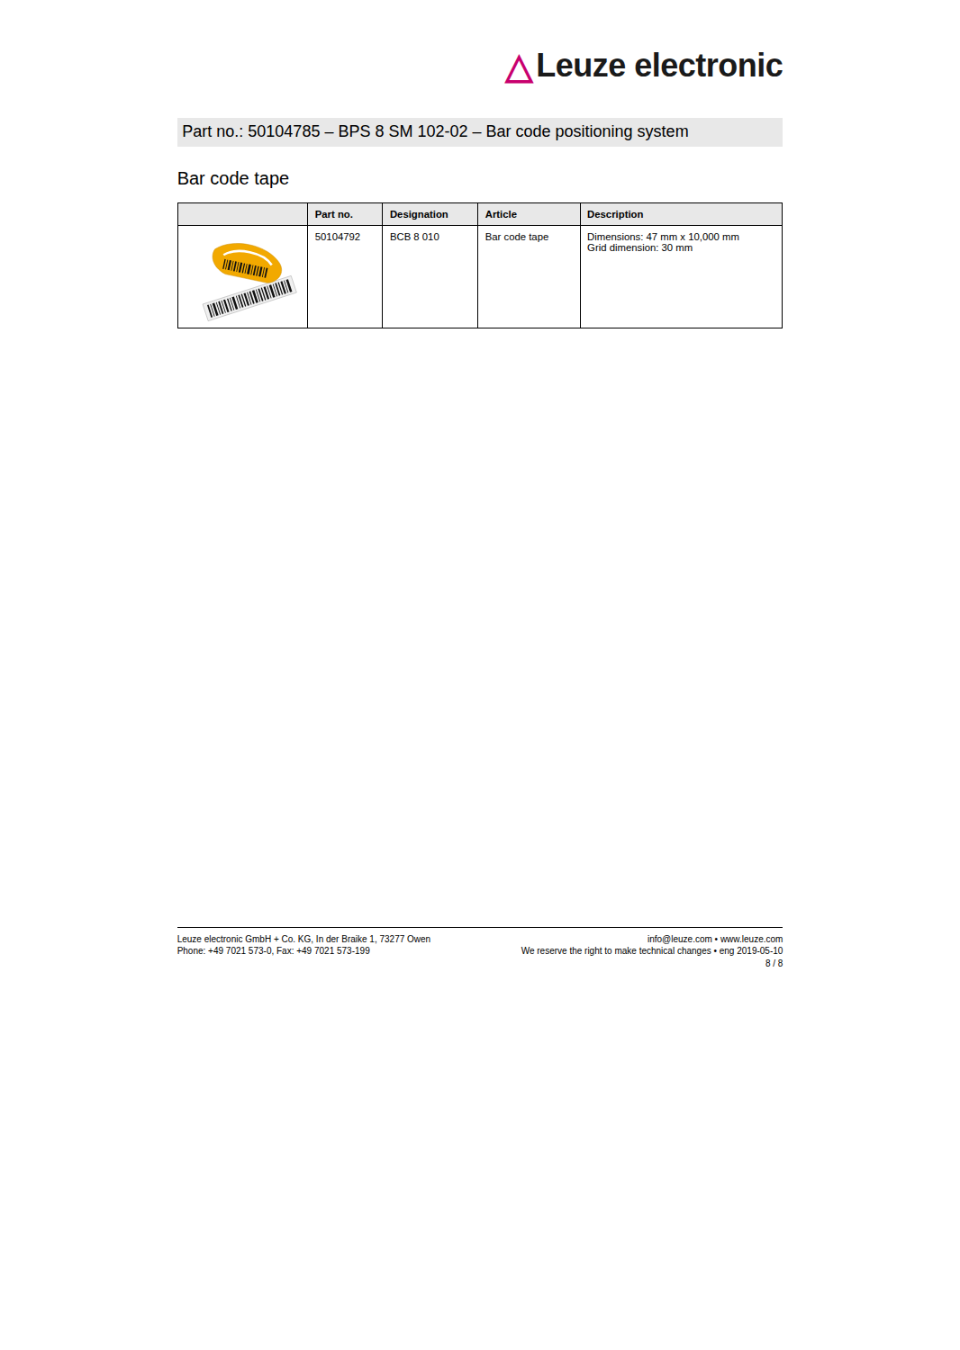△ Leuze electronic
Part no.: 50104785 – BPS 8 SM 102-02 – Bar code positioning system
Bar code tape
| | Part no. | Designation | Article | Description |
| --- | --- | --- | --- | --- |
| | 50104792 | BCB 8 010 | Bar code tape | Dimensions: 47 mm x 10,000 mm Grid dimension: 30 mm |
Leuze electronic GmbH + Co. KG, In der Braike 1, 73277 Owen
Phone: +49 7021 573-0, Fax: +49 7021 573-199
info@leuze.com • www.leuze.com
We reserve the right to make technical changes • eng 2019-05-10
8 / 8